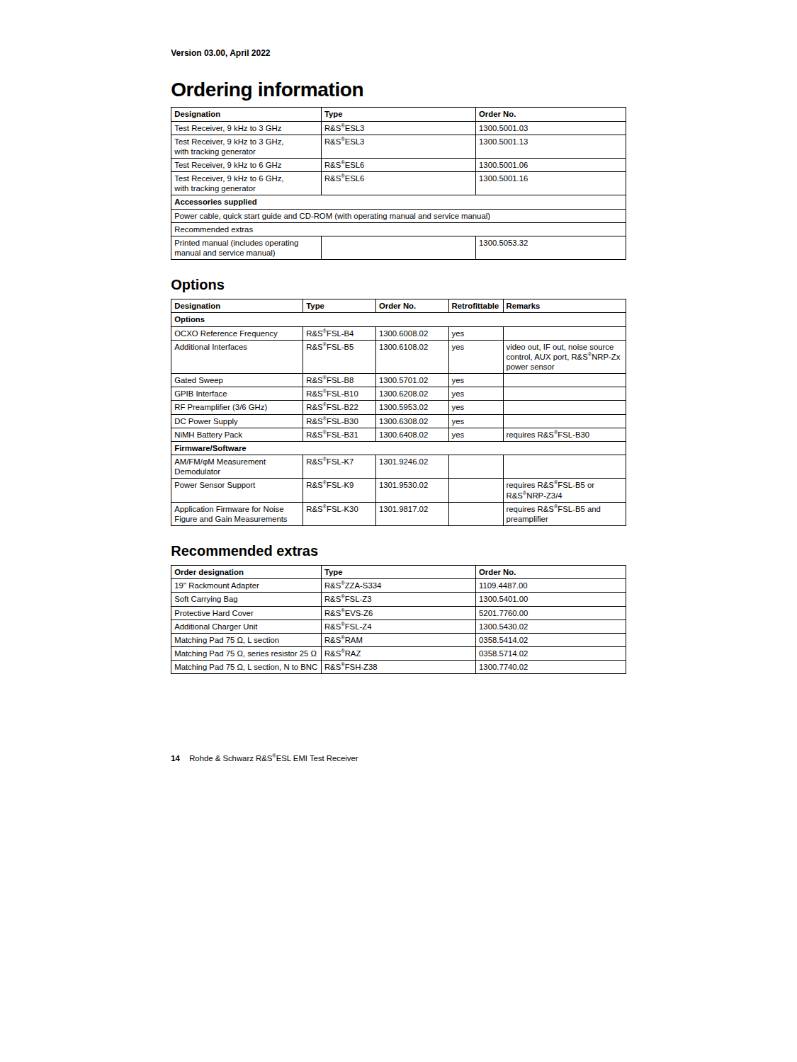Version 03.00, April 2022
Ordering information
| Designation | Type | Order No. |
| --- | --- | --- |
| Test Receiver, 9 kHz to 3 GHz | R&S ® ESL3 | 1300.5001.03 |
| Test Receiver, 9 kHz to 3 GHz, with tracking generator | R&S ® ESL3 | 1300.5001.13 |
| Test Receiver, 9 kHz to 6 GHz | R&S ® ESL6 | 1300.5001.06 |
| Test Receiver, 9 kHz to 6 GHz, with tracking generator | R&S ® ESL6 | 1300.5001.16 |
| Accessories supplied |
| Power cable, quick start guide and CD-ROM (with operating manual and service manual) |
| Recommended extras |
| Printed manual (includes operating manual and service manual) | | 1300.5053.32 |
Options
| Designation | Type | Order No. | Retrofittable | Remarks |
| --- | --- | --- | --- | --- |
| Options |
| OCXO Reference Frequency | R&S ® FSL-B4 | 1300.6008.02 | yes | |
| Additional Interfaces | R&S ® FSL-B5 | 1300.6108.02 | yes | video out, IF out, noise source control, AUX port, R&S ® NRP-Zx power sensor |
| Gated Sweep | R&S ® FSL-B8 | 1300.5701.02 | yes | |
| GPIB Interface | R&S ® FSL-B10 | 1300.6208.02 | yes | |
| RF Preamplifier (3/6 GHz) | R&S ® FSL-B22 | 1300.5953.02 | yes | |
| DC Power Supply | R&S ® FSL-B30 | 1300.6308.02 | yes | |
| NiMH Battery Pack | R&S ® FSL-B31 | 1300.6408.02 | yes | requires R&S ® FSL-B30 |
| Firmware/Software |
| AM/FM/φM Measurement Demodulator | R&S ® FSL-K7 | 1301.9246.02 | | |
| Power Sensor Support | R&S ® FSL-K9 | 1301.9530.02 | | requires R&S ® FSL-B5 or R&S ® NRP-Z3/4 |
| Application Firmware for Noise Figure and Gain Measurements | R&S ® FSL-K30 | 1301.9817.02 | | requires R&S ® FSL-B5 and preamplifier |
Recommended extras
| Order designation | Type | Order No. |
| --- | --- | --- |
| 19'' Rackmount Adapter | R&S ® ZZA-S334 | 1109.4487.00 |
| Soft Carrying Bag | R&S ® FSL-Z3 | 1300.5401.00 |
| Protective Hard Cover | R&S ® EVS-Z6 | 5201.7760.00 |
| Additional Charger Unit | R&S ® FSL-Z4 | 1300.5430.02 |
| Matching Pad 75 Ω, L section | R&S ® RAM | 0358.5414.02 |
| Matching Pad 75 Ω, series resistor 25 Ω | R&S ® RAZ | 0358.5714.02 |
| Matching Pad 75 Ω, L section, N to BNC | R&S ® FSH-Z38 | 1300.7740.02 |
14 Rohde & Schwarz R&S®ESL EMI Test Receiver